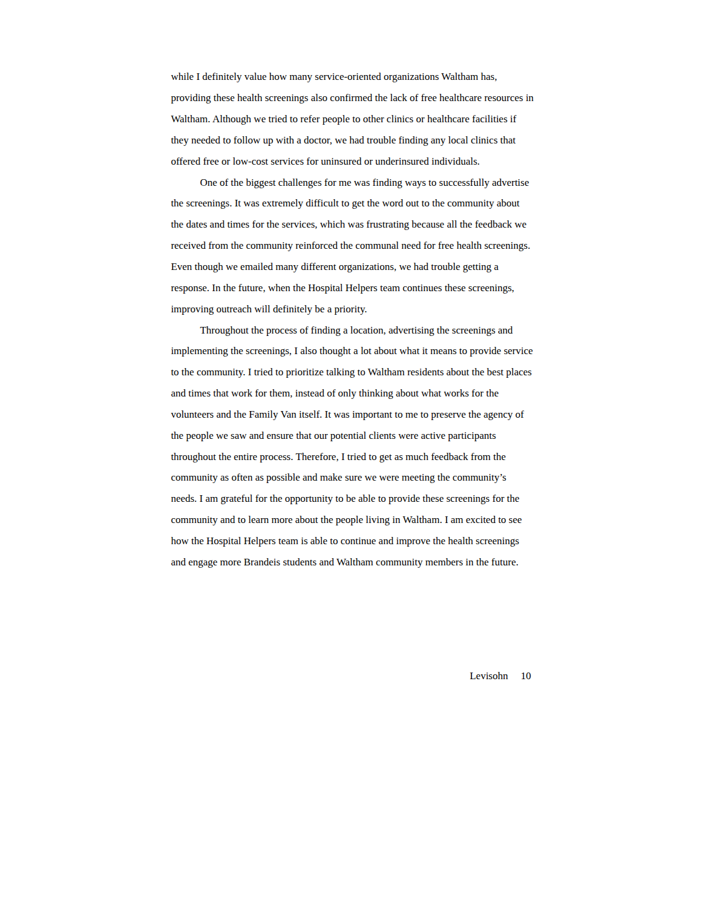while I definitely value how many service-oriented organizations Waltham has, providing these health screenings also confirmed the lack of free healthcare resources in Waltham. Although we tried to refer people to other clinics or healthcare facilities if they needed to follow up with a doctor, we had trouble finding any local clinics that offered free or low-cost services for uninsured or underinsured individuals.
One of the biggest challenges for me was finding ways to successfully advertise the screenings. It was extremely difficult to get the word out to the community about the dates and times for the services, which was frustrating because all the feedback we received from the community reinforced the communal need for free health screenings. Even though we emailed many different organizations, we had trouble getting a response. In the future, when the Hospital Helpers team continues these screenings, improving outreach will definitely be a priority.
Throughout the process of finding a location, advertising the screenings and implementing the screenings, I also thought a lot about what it means to provide service to the community. I tried to prioritize talking to Waltham residents about the best places and times that work for them, instead of only thinking about what works for the volunteers and the Family Van itself. It was important to me to preserve the agency of the people we saw and ensure that our potential clients were active participants throughout the entire process. Therefore, I tried to get as much feedback from the community as often as possible and make sure we were meeting the community’s needs. I am grateful for the opportunity to be able to provide these screenings for the community and to learn more about the people living in Waltham. I am excited to see how the Hospital Helpers team is able to continue and improve the health screenings and engage more Brandeis students and Waltham community members in the future.
Levisohn10